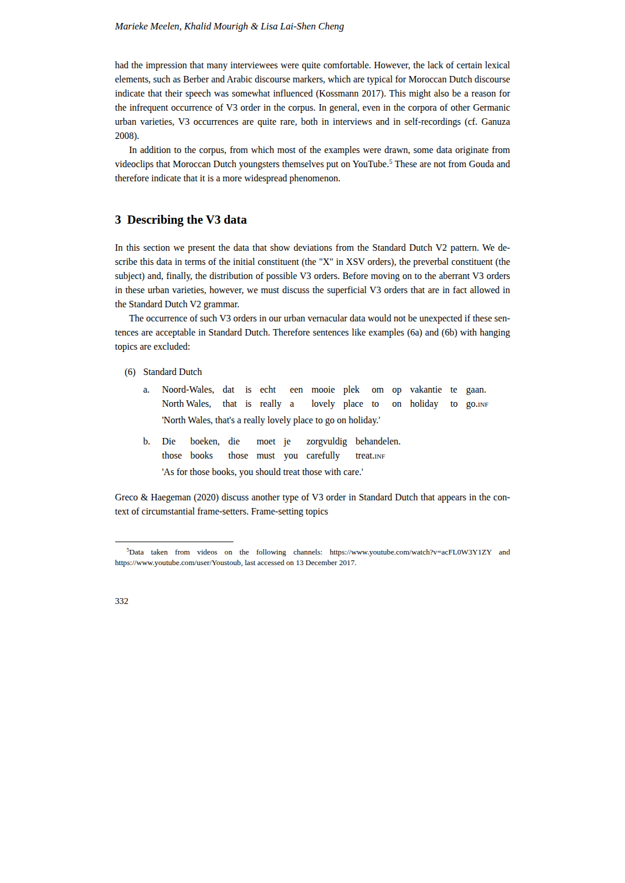Marieke Meelen, Khalid Mourigh & Lisa Lai-Shen Cheng
had the impression that many interviewees were quite comfortable. However, the lack of certain lexical elements, such as Berber and Arabic discourse markers, which are typical for Moroccan Dutch discourse indicate that their speech was somewhat influenced (Kossmann 2017). This might also be a reason for the infrequent occurrence of V3 order in the corpus. In general, even in the corpora of other Germanic urban varieties, V3 occurrences are quite rare, both in interviews and in self-recordings (cf. Ganuza 2008).
In addition to the corpus, from which most of the examples were drawn, some data originate from videoclips that Moroccan Dutch youngsters themselves put on YouTube.5 These are not from Gouda and therefore indicate that it is a more widespread phenomenon.
3 Describing the V3 data
In this section we present the data that show deviations from the Standard Dutch V2 pattern. We describe this data in terms of the initial constituent (the "X" in XSV orders), the preverbal constituent (the subject) and, finally, the distribution of possible V3 orders. Before moving on to the aberrant V3 orders in these urban varieties, however, we must discuss the superficial V3 orders that are in fact allowed in the Standard Dutch V2 grammar.
The occurrence of such V3 orders in our urban vernacular data would not be unexpected if these sentences are acceptable in Standard Dutch. Therefore sentences like examples (6a) and (6b) with hanging topics are excluded:
(6) Standard Dutch
a.
Noord-Wales, dat is echt een mooie plek om op vakantie te gaan.
North Wales, that is really a lovely place to on holiday to go.inf
'North Wales, that's a really lovely place to go on holiday.'
b.
Die boeken, die moet je zorgvuldig behandelen.
those books those must you carefully treat.inf
'As for those books, you should treat those with care.'
Greco & Haegeman (2020) discuss another type of V3 order in Standard Dutch that appears in the context of circumstantial frame-setters. Frame-setting topics
5Data taken from videos on the following channels: https://www.youtube.com/watch?v=acFL0W3Y1ZY and https://www.youtube.com/user/Youstoub, last accessed on 13 December 2017.
332